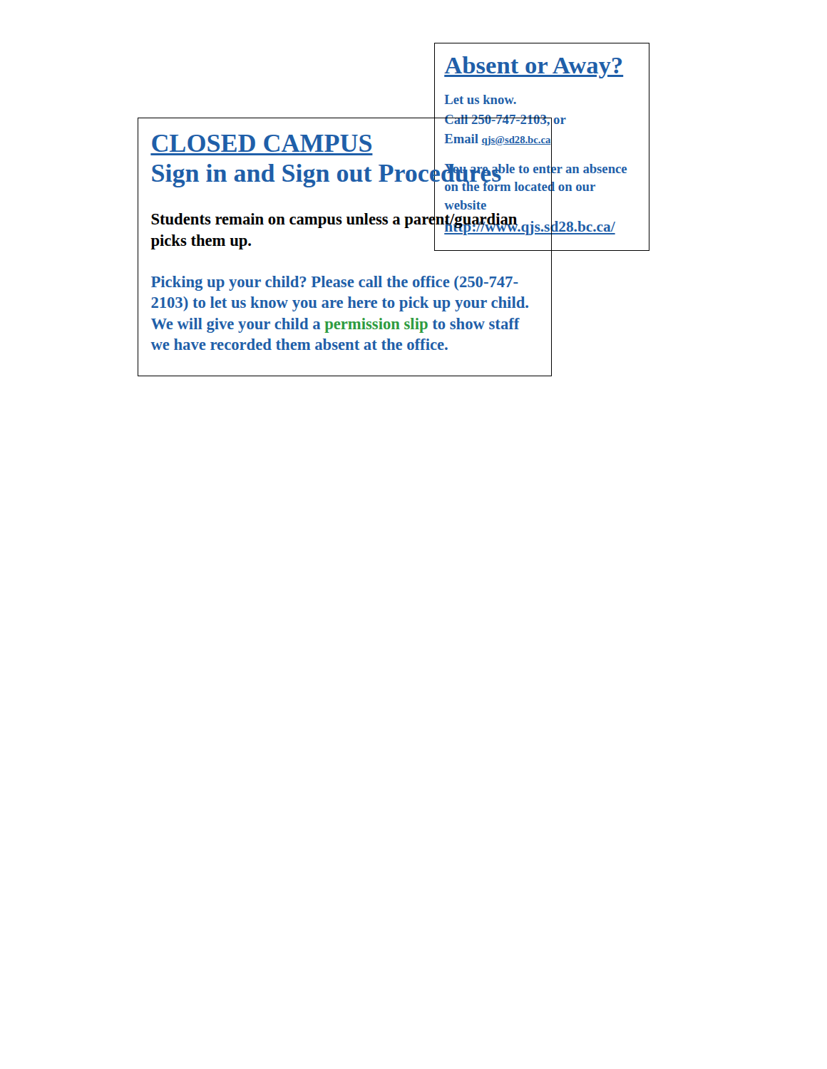Absent or Away?
Let us know.
Call 250-747-2103, or
Email qjs@sd28.bc.ca
You are able to enter an absence on the form located on our website
http://www.qjs.sd28.bc.ca/
CLOSED CAMPUS Sign in and Sign out Procedures
Students remain on campus unless a parent/guardian picks them up.
Picking up your child? Please call the office (250-747-2103) to let us know you are here to pick up your child. We will give your child a permission slip to show staff we have recorded them absent at the office.